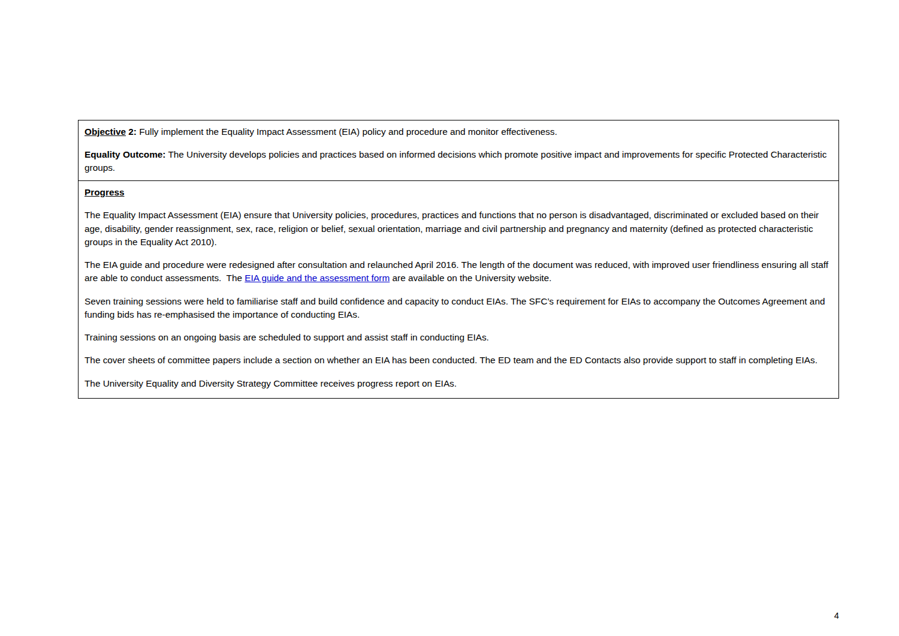| Objective 2: Fully implement the Equality Impact Assessment (EIA) policy and procedure and monitor effectiveness. Equality Outcome: The University develops policies and practices based on informed decisions which promote positive impact and improvements for specific Protected Characteristic groups. |
| Progress The Equality Impact Assessment (EIA) ensure that University policies, procedures, practices and functions that no person is disadvantaged, discriminated or excluded based on their age, disability, gender reassignment, sex, race, religion or belief, sexual orientation, marriage and civil partnership and pregnancy and maternity (defined as protected characteristic groups in the Equality Act 2010). The EIA guide and procedure were redesigned after consultation and relaunched April 2016. The length of the document was reduced, with improved user friendliness ensuring all staff are able to conduct assessments. The EIA guide and the assessment form are available on the University website. Seven training sessions were held to familiarise staff and build confidence and capacity to conduct EIAs. The SFC’s requirement for EIAs to accompany the Outcomes Agreement and funding bids has re-emphasised the importance of conducting EIAs. Training sessions on an ongoing basis are scheduled to support and assist staff in conducting EIAs. The cover sheets of committee papers include a section on whether an EIA has been conducted. The ED team and the ED Contacts also provide support to staff in completing EIAs. The University Equality and Diversity Strategy Committee receives progress report on EIAs. |
4